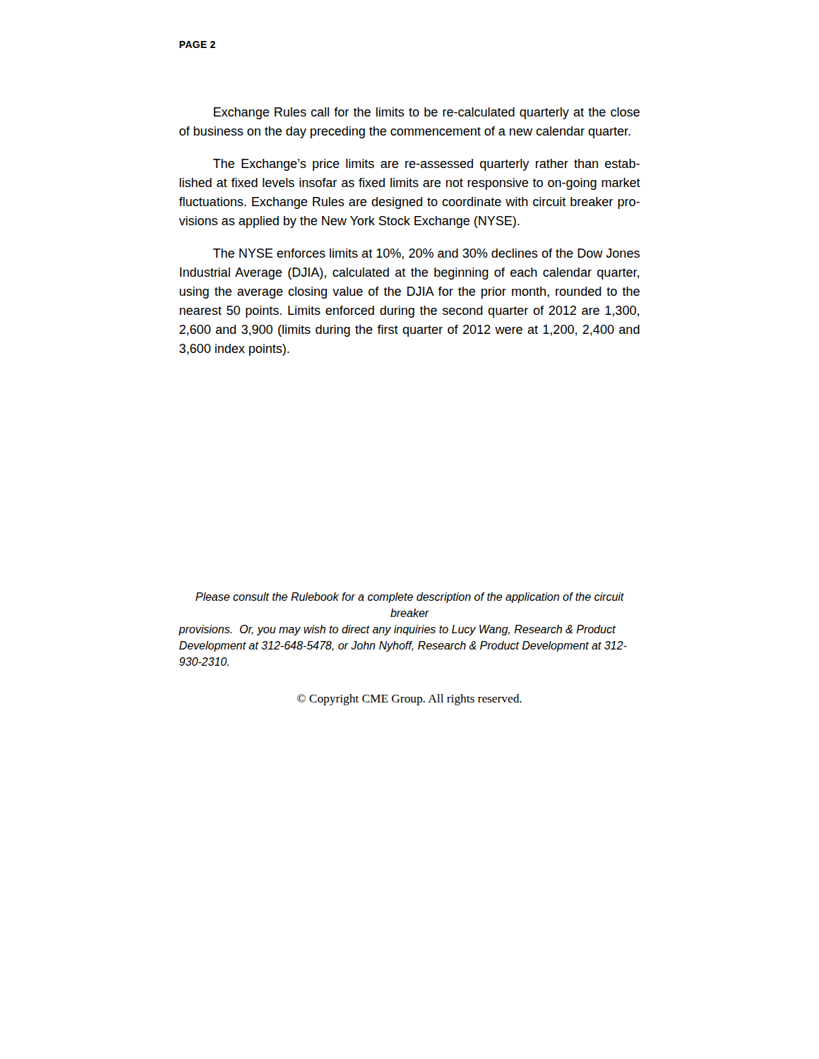PAGE 2
Exchange Rules call for the limits to be re-calculated quarterly at the close of business on the day preceding the commencement of a new calendar quarter.
The Exchange’s price limits are re-assessed quarterly rather than established at fixed levels insofar as fixed limits are not responsive to on-going market fluctuations. Exchange Rules are designed to coordinate with circuit breaker provisions as applied by the New York Stock Exchange (NYSE).
The NYSE enforces limits at 10%, 20% and 30% declines of the Dow Jones Industrial Average (DJIA), calculated at the beginning of each calendar quarter, using the average closing value of the DJIA for the prior month, rounded to the nearest 50 points. Limits enforced during the second quarter of 2012 are 1,300, 2,600 and 3,900 (limits during the first quarter of 2012 were at 1,200, 2,400 and 3,600 index points).
Please consult the Rulebook for a complete description of the application of the circuit breakerprovisions. Or, you may wish to direct any inquiries to Lucy Wang, Research & Product Development at 312-648-5478, or John Nyhoff, Research & Product Development at 312-930-2310.
© Copyright CME Group. All rights reserved.